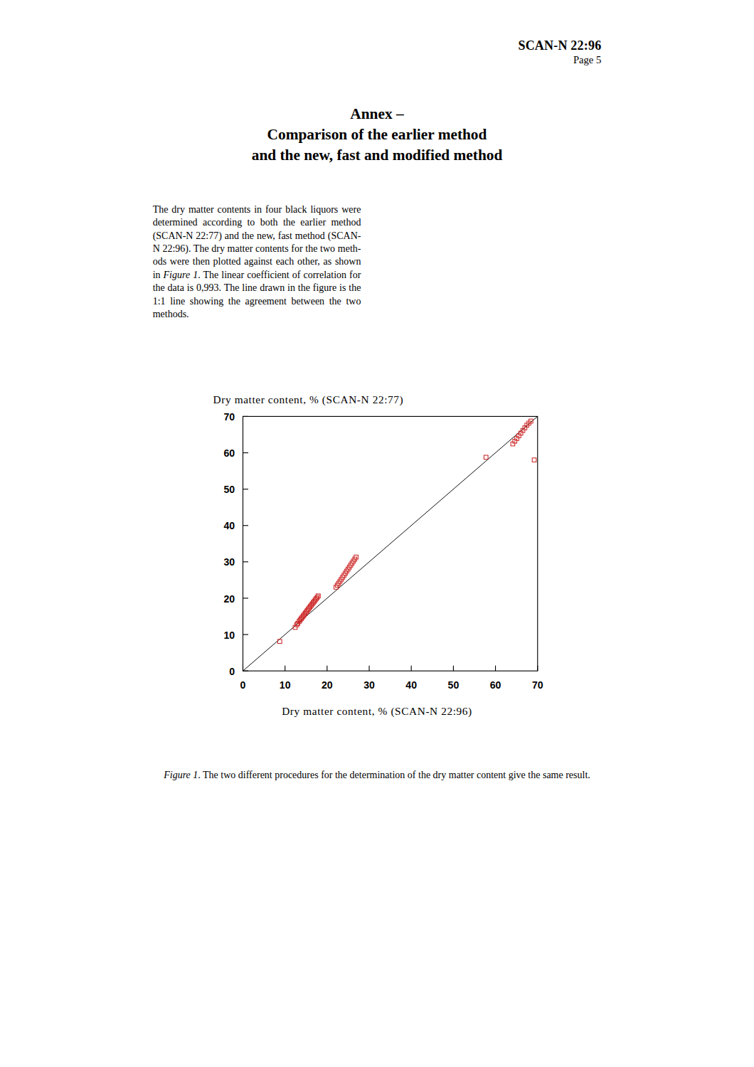SCAN-N 22:96
Page 5
Annex –
Comparison of the earlier method
and the new, fast and modified method
The dry matter contents in four black liquors were determined according to both the earlier method (SCAN-N 22:77) and the new, fast method (SCAN-N 22:96). The dry matter contents for the two methods were then plotted against each other, as shown in Figure 1. The linear coefficient of correlation for the data is 0,993. The line drawn in the figure is the 1:1 line showing the agreement between the two methods.
Dry matter content, % (SCAN-N 22:77)
0 10 20 30 40 50 60 70 0 10 20 30 40 50 60 70
Dry matter content, % (SCAN-N 22:96)
Figure 1. The two different procedures for the determination of the dry matter content give the same result.